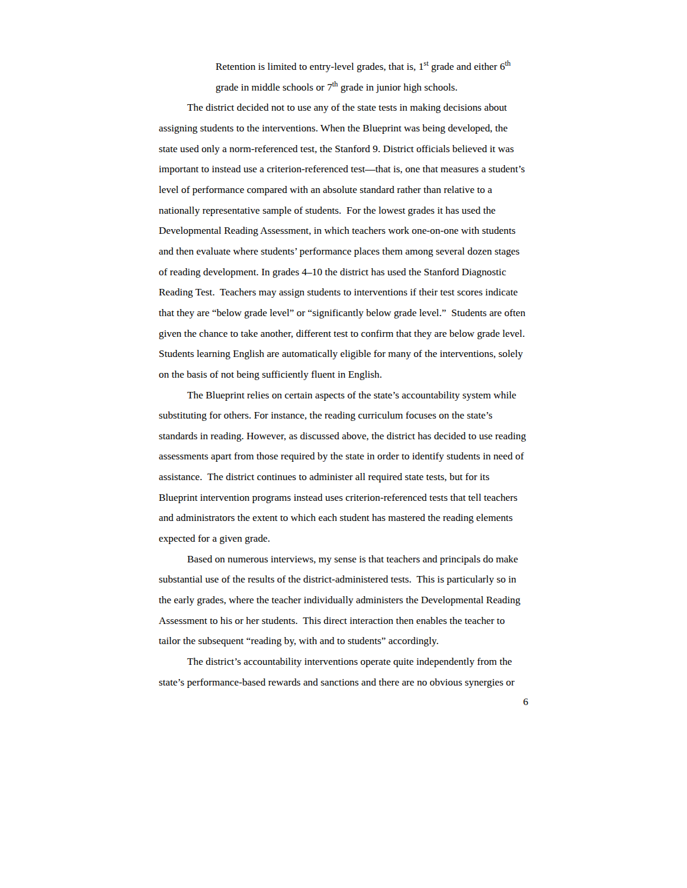Retention is limited to entry-level grades, that is, 1st grade and either 6th grade in middle schools or 7th grade in junior high schools.
The district decided not to use any of the state tests in making decisions about assigning students to the interventions. When the Blueprint was being developed, the state used only a norm-referenced test, the Stanford 9. District officials believed it was important to instead use a criterion-referenced test—that is, one that measures a student’s level of performance compared with an absolute standard rather than relative to a nationally representative sample of students. For the lowest grades it has used the Developmental Reading Assessment, in which teachers work one-on-one with students and then evaluate where students’ performance places them among several dozen stages of reading development. In grades 4–10 the district has used the Stanford Diagnostic Reading Test. Teachers may assign students to interventions if their test scores indicate that they are “below grade level” or “significantly below grade level.” Students are often given the chance to take another, different test to confirm that they are below grade level. Students learning English are automatically eligible for many of the interventions, solely on the basis of not being sufficiently fluent in English.
The Blueprint relies on certain aspects of the state’s accountability system while substituting for others. For instance, the reading curriculum focuses on the state’s standards in reading. However, as discussed above, the district has decided to use reading assessments apart from those required by the state in order to identify students in need of assistance. The district continues to administer all required state tests, but for its Blueprint intervention programs instead uses criterion-referenced tests that tell teachers and administrators the extent to which each student has mastered the reading elements expected for a given grade.
Based on numerous interviews, my sense is that teachers and principals do make substantial use of the results of the district-administered tests. This is particularly so in the early grades, where the teacher individually administers the Developmental Reading Assessment to his or her students. This direct interaction then enables the teacher to tailor the subsequent “reading by, with and to students” accordingly.
The district’s accountability interventions operate quite independently from the state’s performance-based rewards and sanctions and there are no obvious synergies or
6